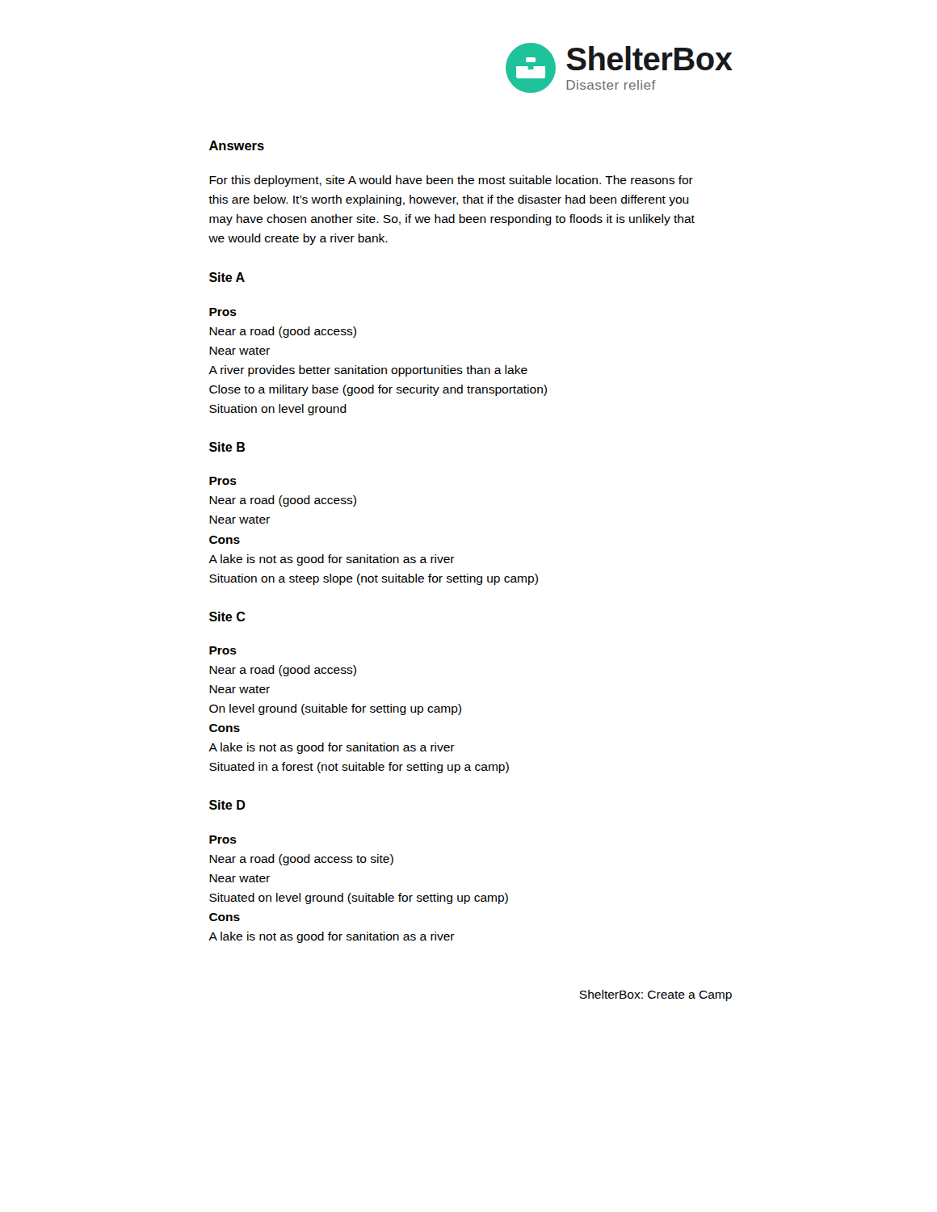ShelterBox
Disaster relief
Answers
For this deployment, site A would have been the most suitable location. The reasons for this are below. It’s worth explaining, however, that if the disaster had been different you may have chosen another site. So, if we had been responding to floods it is unlikely that we would create by a river bank.
Site A
Pros
Near a road (good access)
Near water
A river provides better sanitation opportunities than a lake
Close to a military base (good for security and transportation)
Situation on level ground
Site B
Pros
Near a road (good access)
Near water
Cons
A lake is not as good for sanitation as a river
Situation on a steep slope (not suitable for setting up camp)
Site C
Pros
Near a road (good access)
Near water
On level ground (suitable for setting up camp)
Cons
A lake is not as good for sanitation as a river
Situated in a forest (not suitable for setting up a camp)
Site D
Pros
Near a road (good access to site)
Near water
Situated on level ground (suitable for setting up camp)
Cons
A lake is not as good for sanitation as a river
ShelterBox: Create a Camp